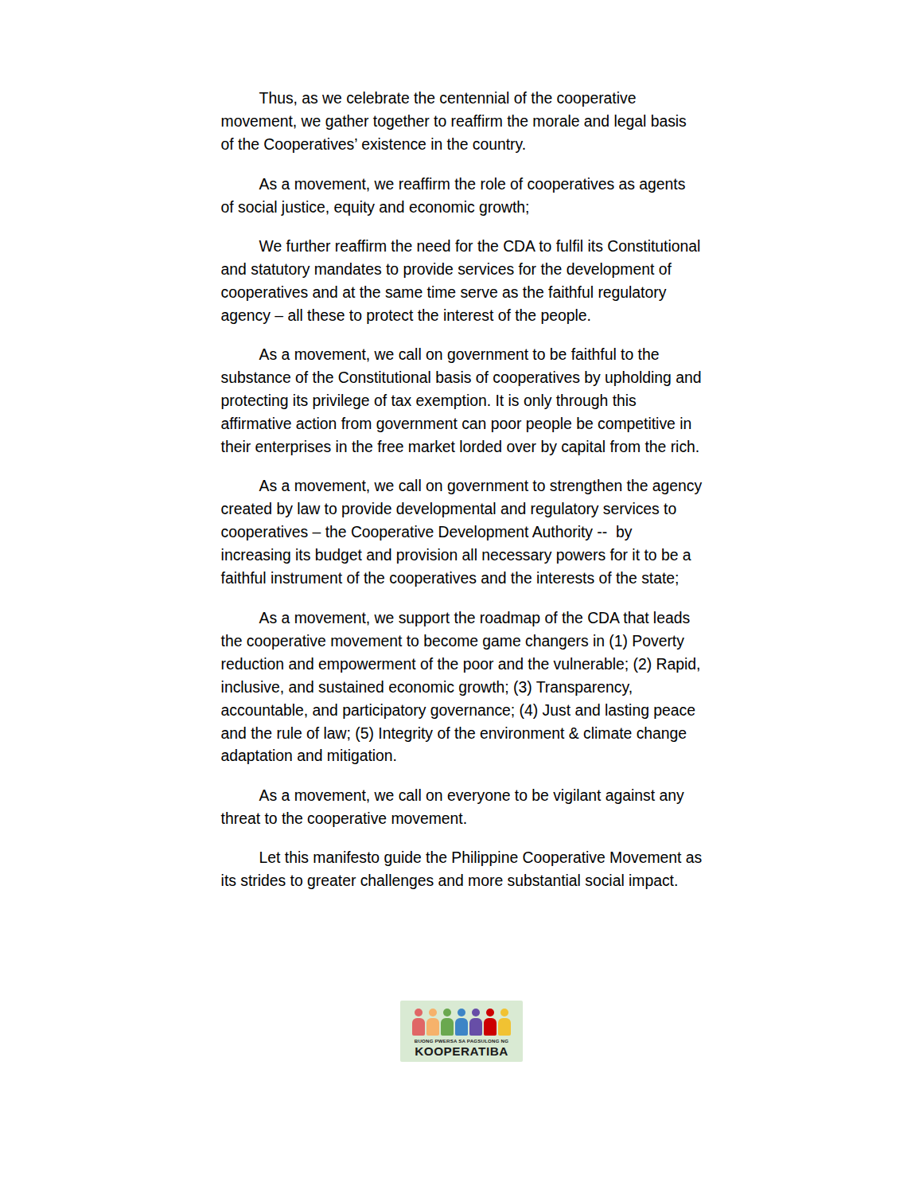Thus, as we celebrate the centennial of the cooperative movement, we gather together to reaffirm the morale and legal basis of the Cooperatives’ existence in the country.
As a movement, we reaffirm the role of cooperatives as agents of social justice, equity and economic growth;
We further reaffirm the need for the CDA to fulfil its Constitutional and statutory mandates to provide services for the development of cooperatives and at the same time serve as the faithful regulatory agency – all these to protect the interest of the people.
As a movement, we call on government to be faithful to the substance of the Constitutional basis of cooperatives by upholding and protecting its privilege of tax exemption. It is only through this affirmative action from government can poor people be competitive in their enterprises in the free market lorded over by capital from the rich.
As a movement, we call on government to strengthen the agency created by law to provide developmental and regulatory services to cooperatives – the Cooperative Development Authority -- by increasing its budget and provision all necessary powers for it to be a faithful instrument of the cooperatives and the interests of the state;
As a movement, we support the roadmap of the CDA that leads the cooperative movement to become game changers in (1) Poverty reduction and empowerment of the poor and the vulnerable; (2) Rapid, inclusive, and sustained economic growth; (3) Transparency, accountable, and participatory governance; (4) Just and lasting peace and the rule of law; (5) Integrity of the environment & climate change adaptation and mitigation.
As a movement, we call on everyone to be vigilant against any threat to the cooperative movement.
Let this manifesto guide the Philippine Cooperative Movement as its strides to greater challenges and more substantial social impact.
Buong Pwersa sa Pagsulong ng
Kooperatiba